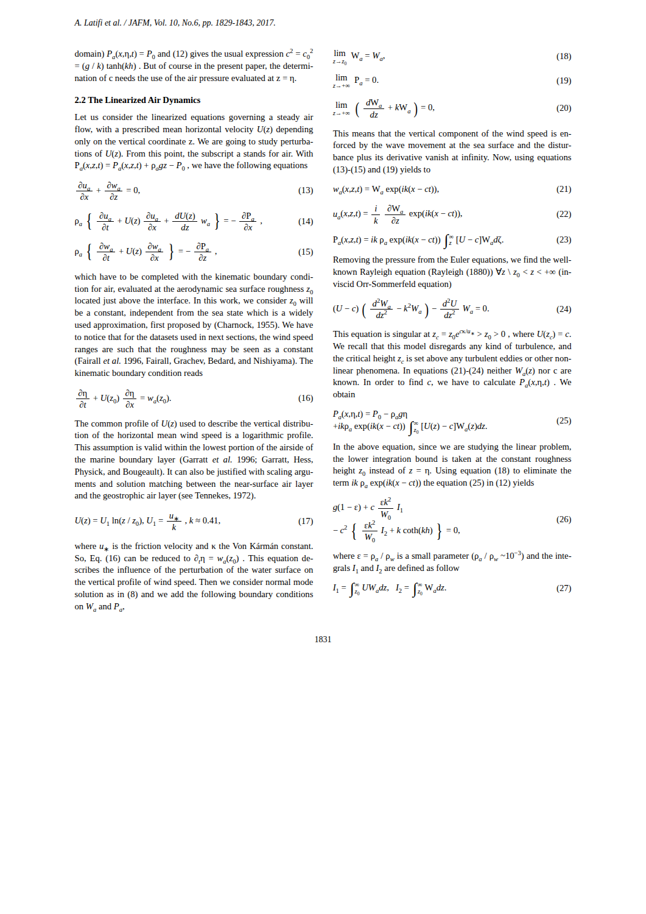A. Latifi et al. / JAFM, Vol. 10, No.6, pp. 1829-1843, 2017.
domain) Pa(x,η,t) = P0 and (12) gives the usual expression c2 = c02 = (g / k) tanh(kh) . But of course in the present paper, the determination of c needs the use of the air pressure evaluated at z = η.
2.2 The Linearized Air Dynamics
Let us consider the linearized equations governing a steady air flow, with a prescribed mean horizontal velocity U(z) depending only on the vertical coordinate z. We are going to study perturbations of U(z). From this point, the subscript a stands for air. With Pa(x,z,t) = Pa(x,z,t) + ρagz − P0 , we have the following equations
∂ua∂x + ∂wa∂z = 0, (13)
ρa { ∂ua∂t + U(z) ∂ua∂x + dU(z) dz wa } = − ∂Pa∂x , (14)
ρa { ∂wa∂t + U(z) ∂wa∂x } = − ∂Pa∂z , (15)
which have to be completed with the kinematic boundary condition for air, evaluated at the aerodynamic sea surface roughness z0 located just above the interface. In this work, we consider z0 will be a constant, independent from the sea state which is a widely used approximation, first proposed by (Charnock, 1955). We have to notice that for the datasets used in next sections, the wind speed ranges are such that the roughness may be seen as a constant (Fairall et al. 1996, Fairall, Grachev, Bedard, and Nishiyama). The kinematic boundary condition reads
∂η∂t + U(z0) ∂η∂x = wa(z0). (16)
The common profile of U(z) used to describe the vertical distribution of the horizontal mean wind speed is a logarithmic profile. This assumption is valid within the lowest portion of the airside of the marine boundary layer (Garratt et al. 1996; Garratt, Hess, Physick, and Bougeault). It can also be justified with scaling arguments and solution matching between the near-surface air layer and the geostrophic air layer (see Tennekes, 1972).
U(z) = U1 ln(z / z0), U1 = u∗k , k ≈ 0.41, (17)
where u∗ is the friction velocity and κ the Von Kármán constant. So, Eq. (16) can be reduced to ∂tη = wa(z0) . This equation describes the influence of the perturbation of the water surface on the vertical profile of wind speed. Then we consider normal mode solution as in (8) and we add the following boundary conditions on Wa and Pa,
lim z→z0 Wa = Wa, (18)
lim z→+∞ Pa = 0. (19)
lim z→+∞ ( dWa dz + kWa ) = 0, (20)
This means that the vertical component of the wind speed is enforced by the wave movement at the sea surface and the disturbance plus its derivative vanish at infinity. Now, using equations (13)-(15) and (19) yields to
wa(x,z,t) = Wa exp(ik(x − ct)), (21)
ua(x,z,t) = ik ∂Wa∂z exp(ik(x − ct)), (22)
Pa(x,z,t) = ik ρa exp(ik(x − ct)) ∫∞z [U − c]Wadζ. (23)
Removing the pressure from the Euler equations, we find the well-known Rayleigh equation (Rayleigh (1880)) ∀z \ z0 < z < +∞ (inviscid Orr-Sommerfeld equation)
(U − c) ( d2Wa dz2 − k2Wa ) − d2U dz2 Wa = 0. (24)
This equation is singular at zc = z0ecκ/u∗ > z0 > 0 , where U(zc) = c. We recall that this model disregards any kind of turbulence, and the critical height zc is set above any turbulent eddies or other non-linear phenomena. In equations (21)-(24) neither Wa(z) nor c are known. In order to find c, we have to calculate Pa(x,η,t) . We obtain
Pa(x,η,t) = P0 − ρagη
+ikρa exp(ik(x − ct)) ∫∞z0 [U(z) − c]Wa(z)dz. (25)
In the above equation, since we are studying the linear problem, the lower integration bound is taken at the constant roughness height z0 instead of z = η. Using equation (18) to eliminate the term ik ρa exp(ik(x − ct)) the equation (25) in (12) yields
g(1 − ε) + c εk2 W0 I1
− c2 { εk2 W0 I2 + k coth(kh) } = 0, (26)
where ε = ρa / ρw is a small parameter (ρa / ρw ~10−3) and the integrals I1 and I2 are defined as follow
I1 = ∫∞z0 UWadz, I2 = ∫∞z0 Wadz. (27)
1831